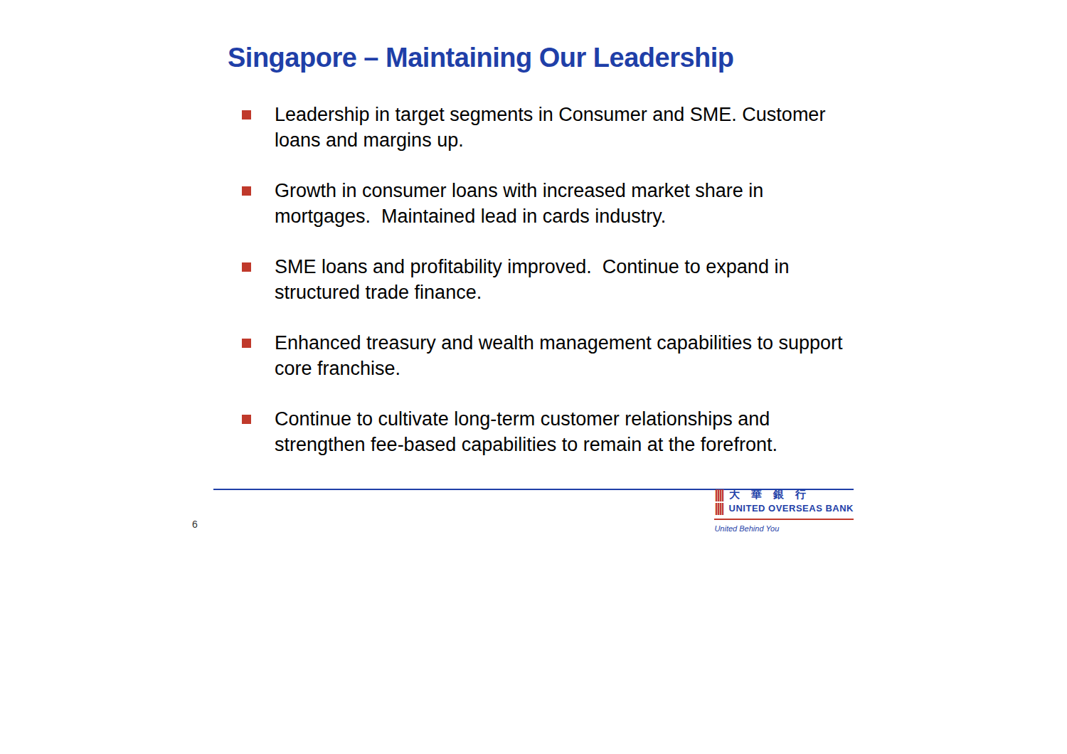Singapore – Maintaining Our Leadership
Leadership in target segments in Consumer and SME. Customer loans and margins up.
Growth in consumer loans with increased market share in mortgages. Maintained lead in cards industry.
SME loans and profitability improved. Continue to expand in structured trade finance.
Enhanced treasury and wealth management capabilities to support core franchise.
Continue to cultivate long-term customer relationships and strengthen fee-based capabilities to remain at the forefront.
6
|||| 大 華 銀 行
|||| UNITED OVERSEAS BANK
United Behind You